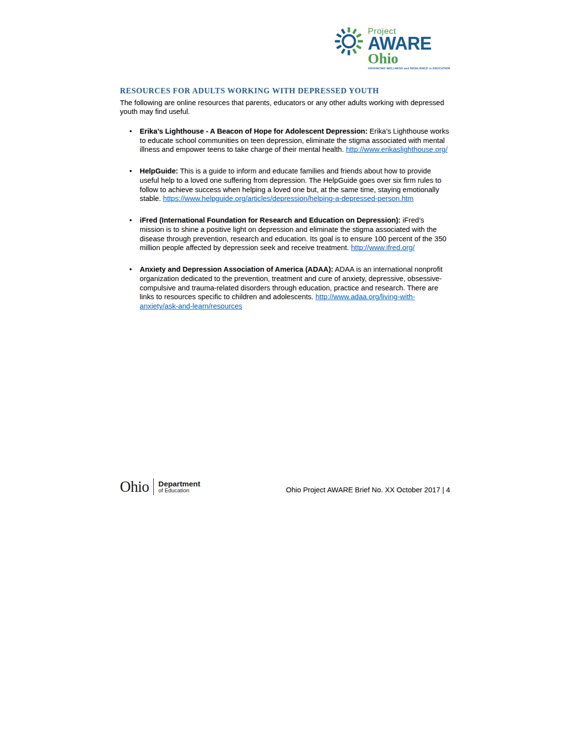Project
AWARE
Ohio
ADVANCING WELLNESS and RESILIENCE in EDUCATION
RESOURCES FOR ADULTS WORKING WITH DEPRESSED YOUTH
The following are online resources that parents, educators or any other adults working with depressed youth may find useful.
Erika’s Lighthouse - A Beacon of Hope for Adolescent Depression: Erika’s Lighthouse works to educate school communities on teen depression, eliminate the stigma associated with mental illness and empower teens to take charge of their mental health. http://www.erikaslighthouse.org/
HelpGuide: This is a guide to inform and educate families and friends about how to provide useful help to a loved one suffering from depression. The HelpGuide goes over six firm rules to follow to achieve success when helping a loved one but, at the same time, staying emotionally stable. https://www.helpguide.org/articles/depression/helping-a-depressed-person.htm
iFred (International Foundation for Research and Education on Depression): iFred’s mission is to shine a positive light on depression and eliminate the stigma associated with the disease through prevention, research and education. Its goal is to ensure 100 percent of the 350 million people affected by depression seek and receive treatment. http://www.ifred.org/
Anxiety and Depression Association of America (ADAA): ADAA is an international nonprofit organization dedicated to the prevention, treatment and cure of anxiety, depressive, obsessive-compulsive and trauma-related disorders through education, practice and research. There are links to resources specific to children and adolescents. http://www.adaa.org/living-with-anxiety/ask-and-learn/resources
Ohio
Department of Education
Ohio Project AWARE Brief No. XX October 2017 | 4